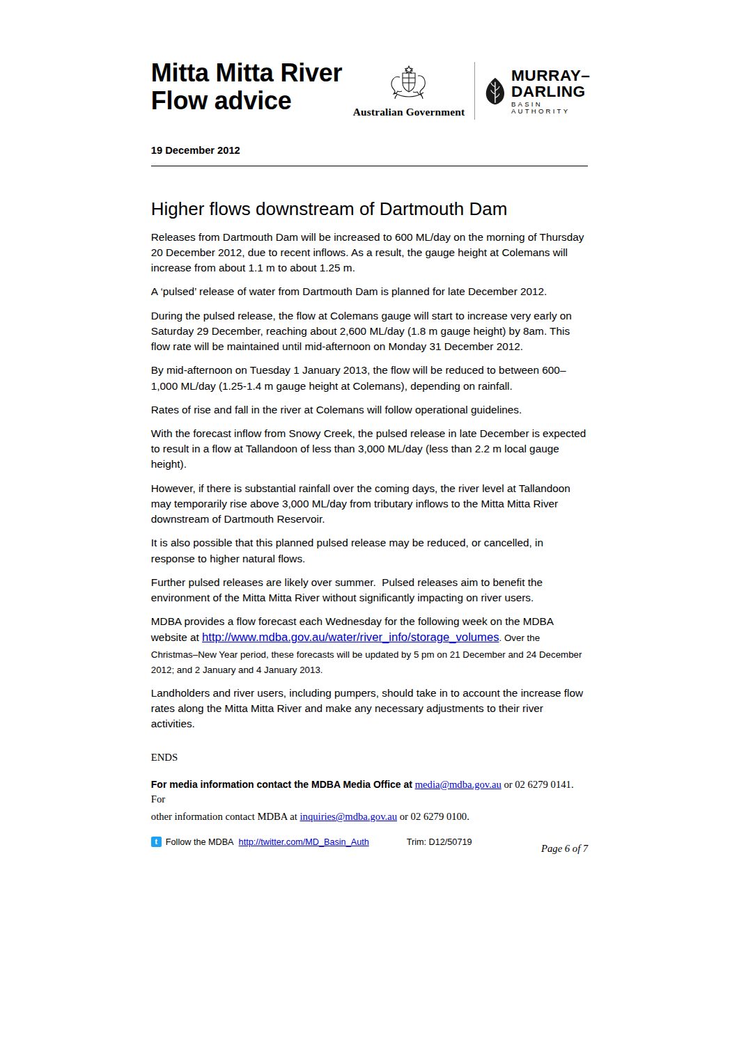Mitta Mitta River
Flow advice
Australian Government
MURRAY– DARLING BASIN AUTHORITY
19 December 2012
Higher flows downstream of Dartmouth Dam
Releases from Dartmouth Dam will be increased to 600 ML/day on the morning of Thursday 20 December 2012, due to recent inflows. As a result, the gauge height at Colemans will increase from about 1.1 m to about 1.25 m.
A ‘pulsed’ release of water from Dartmouth Dam is planned for late December 2012.
During the pulsed release, the flow at Colemans gauge will start to increase very early on Saturday 29 December, reaching about 2,600 ML/day (1.8 m gauge height) by 8am. This flow rate will be maintained until mid-afternoon on Monday 31 December 2012.
By mid-afternoon on Tuesday 1 January 2013, the flow will be reduced to between 600–1,000 ML/day (1.25-1.4 m gauge height at Colemans), depending on rainfall.
Rates of rise and fall in the river at Colemans will follow operational guidelines.
With the forecast inflow from Snowy Creek, the pulsed release in late December is expected to result in a flow at Tallandoon of less than 3,000 ML/day (less than 2.2 m local gauge height).
However, if there is substantial rainfall over the coming days, the river level at Tallandoon may temporarily rise above 3,000 ML/day from tributary inflows to the Mitta Mitta River downstream of Dartmouth Reservoir.
It is also possible that this planned pulsed release may be reduced, or cancelled, in response to higher natural flows.
Further pulsed releases are likely over summer. Pulsed releases aim to benefit the environment of the Mitta Mitta River without significantly impacting on river users.
MDBA provides a flow forecast each Wednesday for the following week on the MDBA website at http://www.mdba.gov.au/water/river_info/storage_volumes. Over the Christmas–New Year period, these forecasts will be updated by 5 pm on 21 December and 24 December 2012; and 2 January and 4 January 2013.
Landholders and river users, including pumpers, should take in to account the increase flow rates along the Mitta Mitta River and make any necessary adjustments to their river activities.
ENDS
For media information contact the MDBA Media Office at media@mdba.gov.au or 02 6279 0141. For
other information contact MDBA at inquiries@mdba.gov.au or 02 6279 0100.
Follow the MDBA http://twitter.com/MD_Basin_Auth Trim: D12/50719
Page 6 of 7